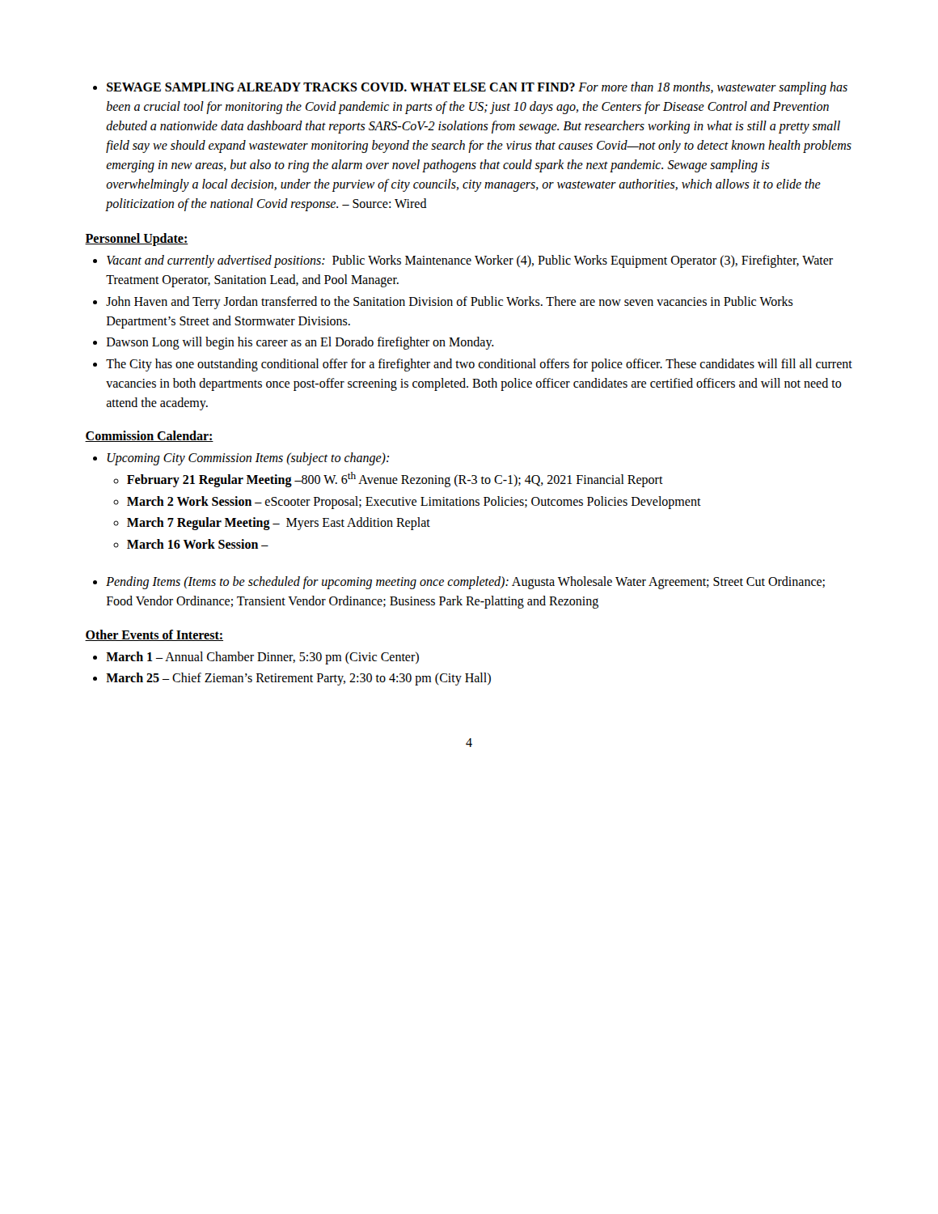SEWAGE SAMPLING ALREADY TRACKS COVID. WHAT ELSE CAN IT FIND? For more than 18 months, wastewater sampling has been a crucial tool for monitoring the Covid pandemic in parts of the US; just 10 days ago, the Centers for Disease Control and Prevention debuted a nationwide data dashboard that reports SARS-CoV-2 isolations from sewage. But researchers working in what is still a pretty small field say we should expand wastewater monitoring beyond the search for the virus that causes Covid—not only to detect known health problems emerging in new areas, but also to ring the alarm over novel pathogens that could spark the next pandemic. Sewage sampling is overwhelmingly a local decision, under the purview of city councils, city managers, or wastewater authorities, which allows it to elide the politicization of the national Covid response. – Source: Wired
Personnel Update:
Vacant and currently advertised positions: Public Works Maintenance Worker (4), Public Works Equipment Operator (3), Firefighter, Water Treatment Operator, Sanitation Lead, and Pool Manager.
John Haven and Terry Jordan transferred to the Sanitation Division of Public Works. There are now seven vacancies in Public Works Department’s Street and Stormwater Divisions.
Dawson Long will begin his career as an El Dorado firefighter on Monday.
The City has one outstanding conditional offer for a firefighter and two conditional offers for police officer. These candidates will fill all current vacancies in both departments once post-offer screening is completed. Both police officer candidates are certified officers and will not need to attend the academy.
Commission Calendar:
Upcoming City Commission Items (subject to change):
February 21 Regular Meeting –800 W. 6th Avenue Rezoning (R-3 to C-1); 4Q, 2021 Financial Report
March 2 Work Session – eScooter Proposal; Executive Limitations Policies; Outcomes Policies Development
March 7 Regular Meeting – Myers East Addition Replat
March 16 Work Session –
Pending Items (Items to be scheduled for upcoming meeting once completed): Augusta Wholesale Water Agreement; Street Cut Ordinance; Food Vendor Ordinance; Transient Vendor Ordinance; Business Park Re-platting and Rezoning
Other Events of Interest:
March 1 – Annual Chamber Dinner, 5:30 pm (Civic Center)
March 25 – Chief Zieman’s Retirement Party, 2:30 to 4:30 pm (City Hall)
4